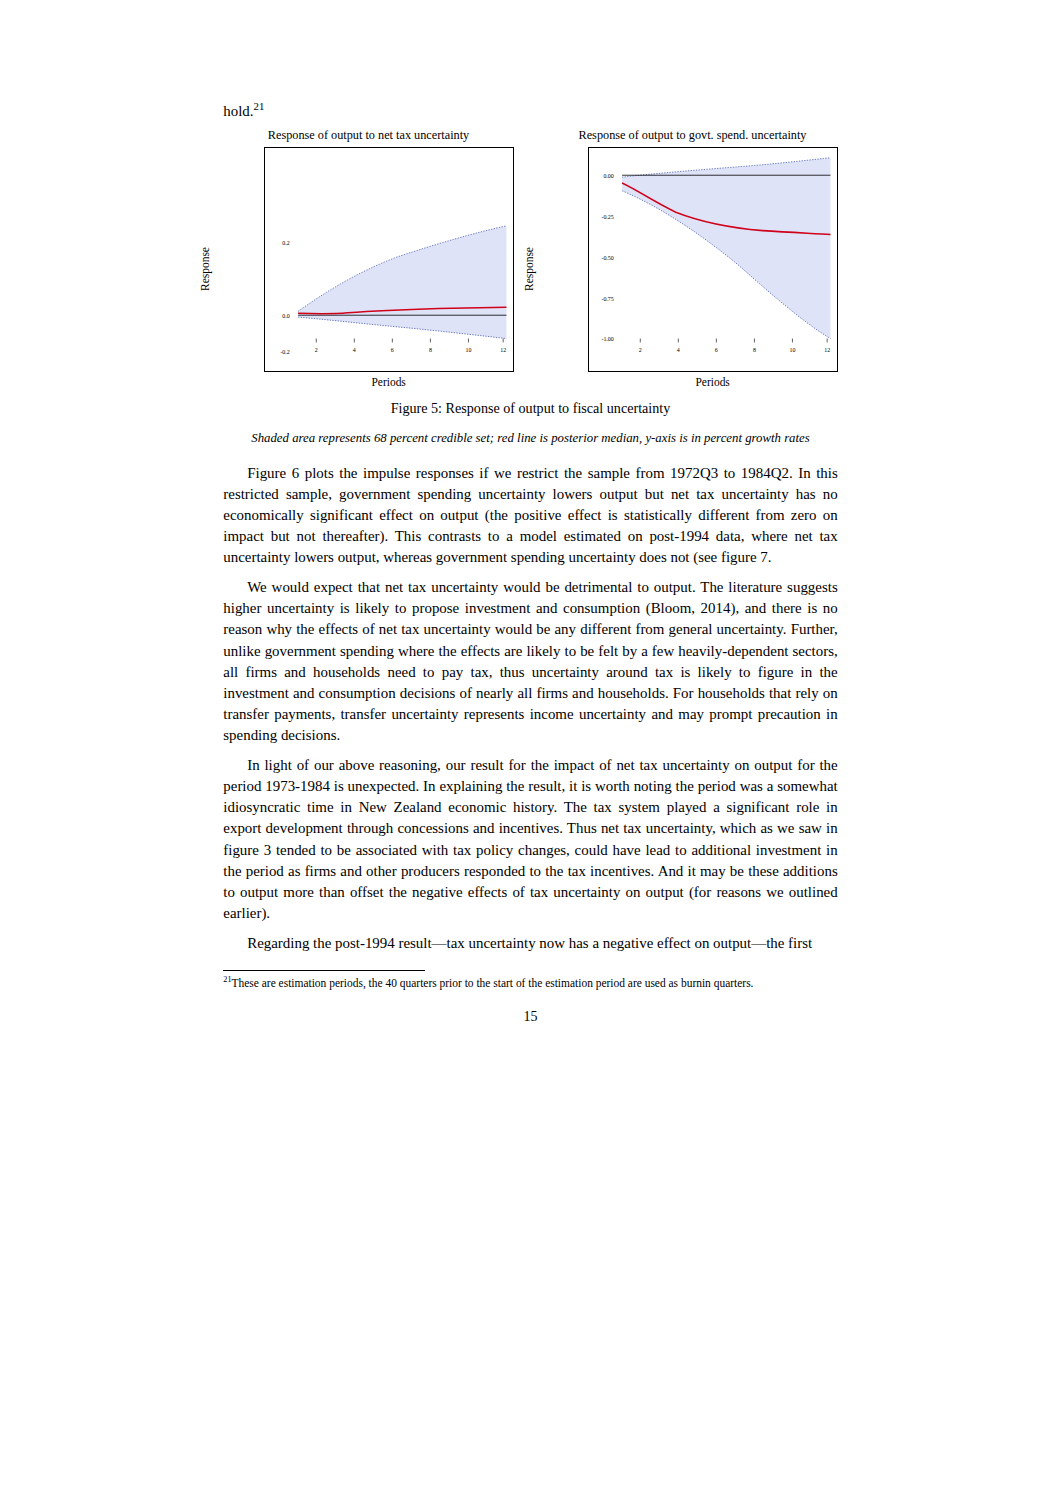hold.21
Response of output to net tax uncertainty
Response
0.2 0.0 -0.2 2 4 6 8 10 12
Periods
Response of output to govt. spend. uncertainty
Response
0.00 -0.25 -0.50 -0.75 -1.00 2 4 6 8 10 12
Periods
Figure 5: Response of output to fiscal uncertainty
Shaded area represents 68 percent credible set; red line is posterior median, y-axis is in percent growth rates
Figure 6 plots the impulse responses if we restrict the sample from 1972Q3 to 1984Q2. In this restricted sample, government spending uncertainty lowers output but net tax uncertainty has no economically significant effect on output (the positive effect is statistically different from zero on impact but not thereafter). This contrasts to a model estimated on post-1994 data, where net tax uncertainty lowers output, whereas government spending uncertainty does not (see figure 7.
We would expect that net tax uncertainty would be detrimental to output. The literature suggests higher uncertainty is likely to propose investment and consumption (Bloom, 2014), and there is no reason why the effects of net tax uncertainty would be any different from general uncertainty. Further, unlike government spending where the effects are likely to be felt by a few heavily-dependent sectors, all firms and households need to pay tax, thus uncertainty around tax is likely to figure in the investment and consumption decisions of nearly all firms and households. For households that rely on transfer payments, transfer uncertainty represents income uncertainty and may prompt precaution in spending decisions.
In light of our above reasoning, our result for the impact of net tax uncertainty on output for the period 1973-1984 is unexpected. In explaining the result, it is worth noting the period was a somewhat idiosyncratic time in New Zealand economic history. The tax system played a significant role in export development through concessions and incentives. Thus net tax uncertainty, which as we saw in figure 3 tended to be associated with tax policy changes, could have lead to additional investment in the period as firms and other producers responded to the tax incentives. And it may be these additions to output more than offset the negative effects of tax uncertainty on output (for reasons we outlined earlier).
Regarding the post-1994 result—tax uncertainty now has a negative effect on output—the first
21These are estimation periods, the 40 quarters prior to the start of the estimation period are used as burnin quarters.
15